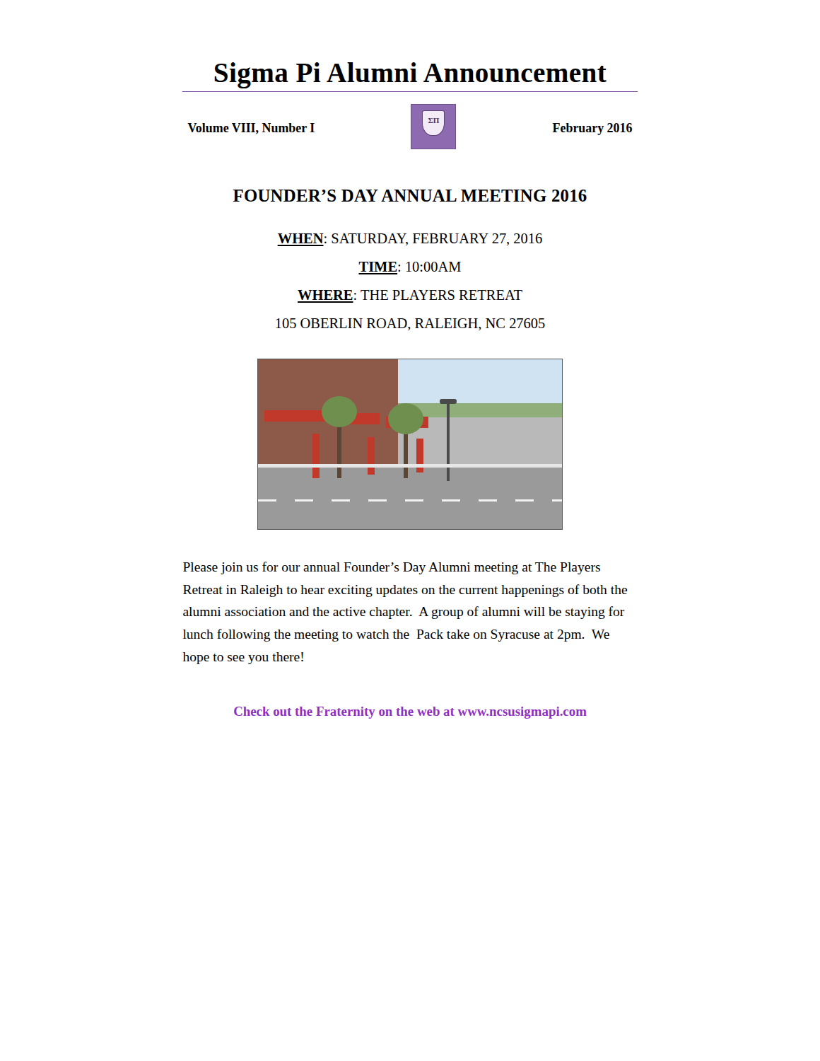Sigma Pi Alumni Announcement
Volume VIII, Number I February 2016
FOUNDER’S DAY ANNUAL MEETING 2016
WHEN: SATURDAY, FEBRUARY 27, 2016
TIME: 10:00AM
WHERE: THE PLAYERS RETREAT
105 OBERLIN ROAD, RALEIGH, NC 27605
Please join us for our annual Founder’s Day Alumni meeting at The Players Retreat in Raleigh to hear exciting updates on the current happenings of both the alumni association and the active chapter. A group of alumni will be staying for lunch following the meeting to watch the Pack take on Syracuse at 2pm. We hope to see you there!
Check out the Fraternity on the web at www.ncsusigmapi.com